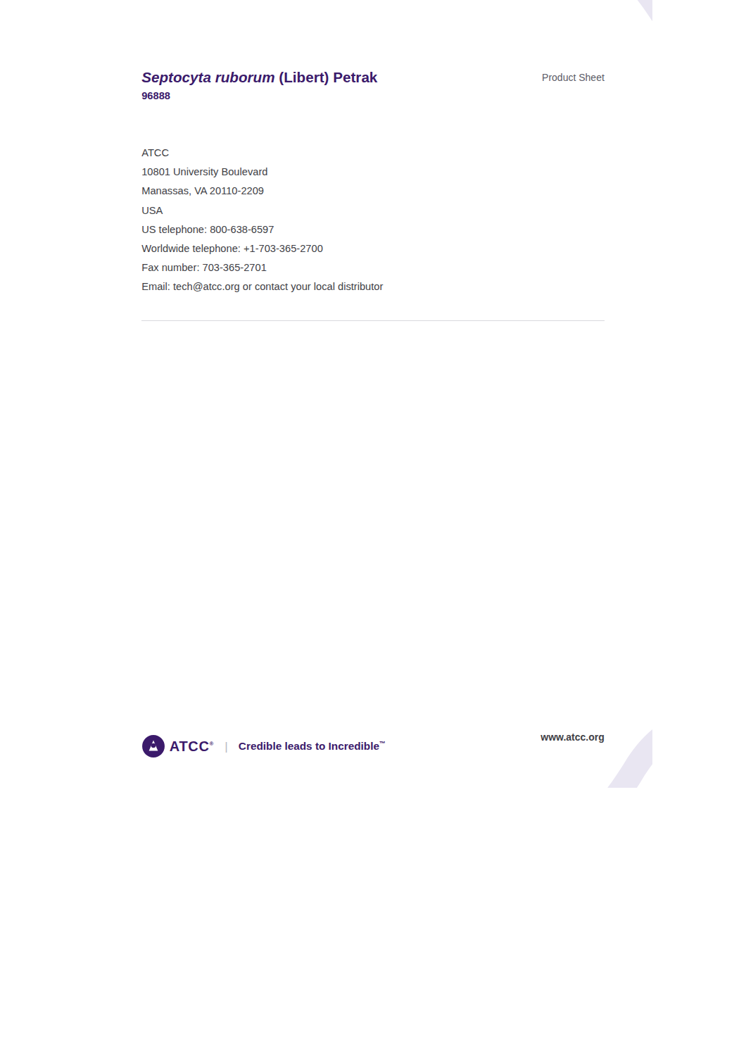Septocyta ruborum (Libert) Petrak
96888
Product Sheet
ATCC
10801 University Boulevard
Manassas, VA 20110-2209
USA
US telephone: 800-638-6597
Worldwide telephone: +1-703-365-2700
Fax number: 703-365-2701
Email: tech@atcc.org or contact your local distributor
ATCC®
| Credible leads to Incredible™
www.atcc.org
Page 5 of 5